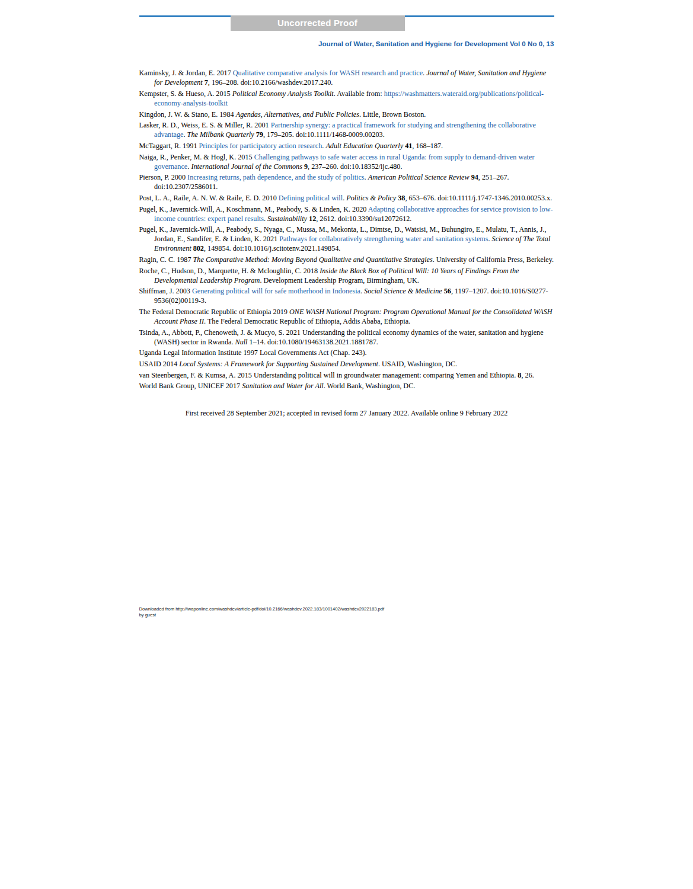Uncorrected Proof
Journal of Water, Sanitation and Hygiene for Development Vol 0 No 0, 13
Kaminsky, J. & Jordan, E. 2017 Qualitative comparative analysis for WASH research and practice. Journal of Water, Sanitation and Hygiene for Development 7, 196–208. doi:10.2166/washdev.2017.240.
Kempster, S. & Hueso, A. 2015 Political Economy Analysis Toolkit. Available from: https://washmatters.wateraid.org/publications/political-economy-analysis-toolkit
Kingdon, J. W. & Stano, E. 1984 Agendas, Alternatives, and Public Policies. Little, Brown Boston.
Lasker, R. D., Weiss, E. S. & Miller, R. 2001 Partnership synergy: a practical framework for studying and strengthening the collaborative advantage. The Milbank Quarterly 79, 179–205. doi:10.1111/1468-0009.00203.
McTaggart, R. 1991 Principles for participatory action research. Adult Education Quarterly 41, 168–187.
Naiga, R., Penker, M. & Hogl, K. 2015 Challenging pathways to safe water access in rural Uganda: from supply to demand-driven water governance. International Journal of the Commons 9, 237–260. doi:10.18352/ijc.480.
Pierson, P. 2000 Increasing returns, path dependence, and the study of politics. American Political Science Review 94, 251–267. doi:10.2307/2586011.
Post, L. A., Raile, A. N. W. & Raile, E. D. 2010 Defining political will. Politics & Policy 38, 653–676. doi:10.1111/j.1747-1346.2010.00253.x.
Pugel, K., Javernick-Will, A., Koschmann, M., Peabody, S. & Linden, K. 2020 Adapting collaborative approaches for service provision to low-income countries: expert panel results. Sustainability 12, 2612. doi:10.3390/su12072612.
Pugel, K., Javernick-Will, A., Peabody, S., Nyaga, C., Mussa, M., Mekonta, L., Dimtse, D., Watsisi, M., Buhungiro, E., Mulatu, T., Annis, J., Jordan, E., Sandifer, E. & Linden, K. 2021 Pathways for collaboratively strengthening water and sanitation systems. Science of The Total Environment 802, 149854. doi:10.1016/j.scitotenv.2021.149854.
Ragin, C. C. 1987 The Comparative Method: Moving Beyond Qualitative and Quantitative Strategies. University of California Press, Berkeley.
Roche, C., Hudson, D., Marquette, H. & Mcloughlin, C. 2018 Inside the Black Box of Political Will: 10 Years of Findings From the Developmental Leadership Program. Development Leadership Program, Birmingham, UK.
Shiffman, J. 2003 Generating political will for safe motherhood in Indonesia. Social Science & Medicine 56, 1197–1207. doi:10.1016/S0277-9536(02)00119-3.
The Federal Democratic Republic of Ethiopia 2019 ONE WASH National Program: Program Operational Manual for the Consolidated WASH Account Phase II. The Federal Democratic Republic of Ethiopia, Addis Ababa, Ethiopia.
Tsinda, A., Abbott, P., Chenoweth, J. & Mucyo, S. 2021 Understanding the political economy dynamics of the water, sanitation and hygiene (WASH) sector in Rwanda. Null 1–14. doi:10.1080/19463138.2021.1881787.
Uganda Legal Information Institute 1997 Local Governments Act (Chap. 243).
USAID 2014 Local Systems: A Framework for Supporting Sustained Development. USAID, Washington, DC.
van Steenbergen, F. & Kumsa, A. 2015 Understanding political will in groundwater management: comparing Yemen and Ethiopia. 8, 26.
World Bank Group, UNICEF 2017 Sanitation and Water for All. World Bank, Washington, DC.
First received 28 September 2021; accepted in revised form 27 January 2022. Available online 9 February 2022
Downloaded from http://iwaponline.com/washdev/article-pdf/doi/10.2166/washdev.2022.183/1001402/washdev2022183.pdf
by guest